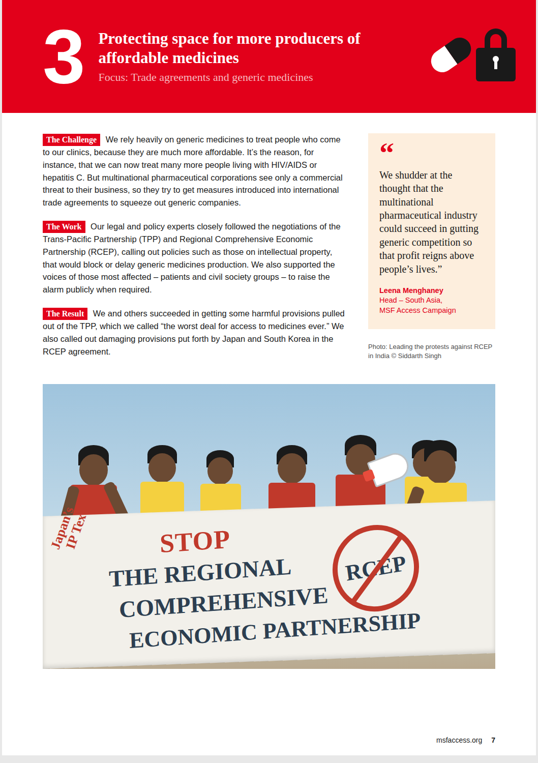3
Protecting space for more producers of affordable medicines
Focus: Trade agreements and generic medicines
The Challenge We rely heavily on generic medicines to treat people who come to our clinics, because they are much more affordable. It’s the reason, for instance, that we can now treat many more people living with HIV/AIDS or hepatitis C. But multinational pharmaceutical corporations see only a commercial threat to their business, so they try to get measures introduced into international trade agreements to squeeze out generic companies.
The Work Our legal and policy experts closely followed the negotiations of the Trans-Pacific Partnership (TPP) and Regional Comprehensive Economic Partnership (RCEP), calling out policies such as those on intellectual property, that would block or delay generic medicines production. We also supported the voices of those most affected – patients and civil society groups – to raise the alarm publicly when required.
The Result We and others succeeded in getting some harmful provisions pulled out of the TPP, which we called “the worst deal for access to medicines ever.” We also called out damaging provisions put forth by Japan and South Korea in the RCEP agreement.
“
We shudder at the thought that the multinational pharmaceutical industry could succeed in gutting generic competition so that profit reigns above people’s lives.”
Leena Menghaney
Head – South Asia,
MSF Access Campaign
Photo: Leading the protests against RCEP in India © Siddarth Singh
Stop
The Regional
Comprehensive
Economic Partnership
RCEP
Japan’s
IP Text
msfaccess.org 7